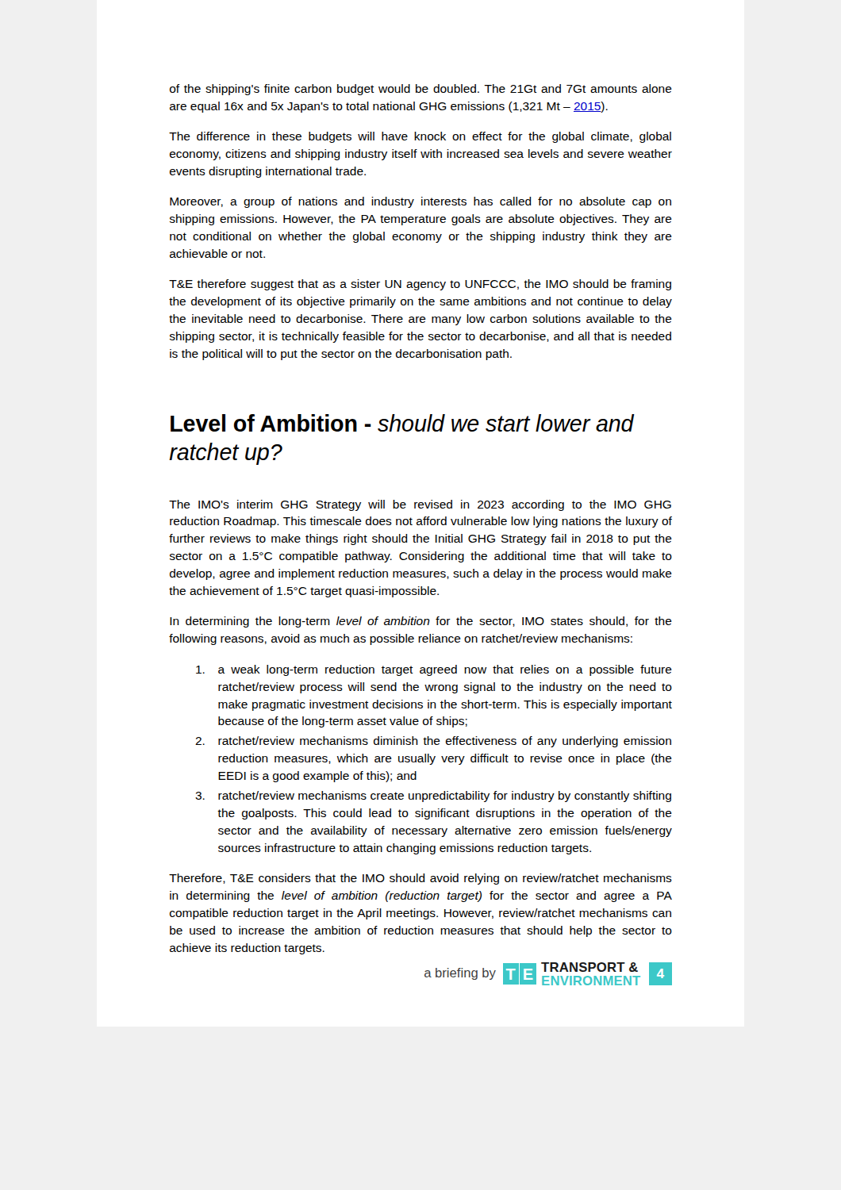of the shipping's finite carbon budget would be doubled. The 21Gt and 7Gt amounts alone are equal 16x and 5x Japan's to total national GHG emissions (1,321 Mt – 2015).
The difference in these budgets will have knock on effect for the global climate, global economy, citizens and shipping industry itself with increased sea levels and severe weather events disrupting international trade.
Moreover, a group of nations and industry interests has called for no absolute cap on shipping emissions. However, the PA temperature goals are absolute objectives. They are not conditional on whether the global economy or the shipping industry think they are achievable or not.
T&E therefore suggest that as a sister UN agency to UNFCCC, the IMO should be framing the development of its objective primarily on the same ambitions and not continue to delay the inevitable need to decarbonise. There are many low carbon solutions available to the shipping sector, it is technically feasible for the sector to decarbonise, and all that is needed is the political will to put the sector on the decarbonisation path.
Level of Ambition - should we start lower and ratchet up?
The IMO's interim GHG Strategy will be revised in 2023 according to the IMO GHG reduction Roadmap. This timescale does not afford vulnerable low lying nations the luxury of further reviews to make things right should the Initial GHG Strategy fail in 2018 to put the sector on a 1.5°C compatible pathway. Considering the additional time that will take to develop, agree and implement reduction measures, such a delay in the process would make the achievement of 1.5°C target quasi-impossible.
In determining the long-term level of ambition for the sector, IMO states should, for the following reasons, avoid as much as possible reliance on ratchet/review mechanisms:
a weak long-term reduction target agreed now that relies on a possible future ratchet/review process will send the wrong signal to the industry on the need to make pragmatic investment decisions in the short-term. This is especially important because of the long-term asset value of ships;
ratchet/review mechanisms diminish the effectiveness of any underlying emission reduction measures, which are usually very difficult to revise once in place (the EEDI is a good example of this); and
ratchet/review mechanisms create unpredictability for industry by constantly shifting the goalposts. This could lead to significant disruptions in the operation of the sector and the availability of necessary alternative zero emission fuels/energy sources infrastructure to attain changing emissions reduction targets.
Therefore, T&E considers that the IMO should avoid relying on review/ratchet mechanisms in determining the level of ambition (reduction target) for the sector and agree a PA compatible reduction target in the April meetings. However, review/ratchet mechanisms can be used to increase the ambition of reduction measures that should help the sector to achieve its reduction targets.
a briefing by
TE
TRANSPORT &
ENVIRONMENT
4